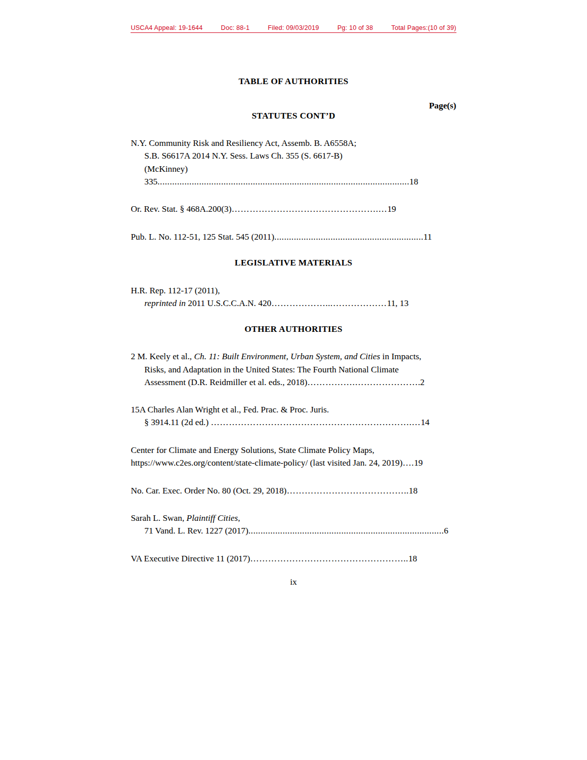USCA4 Appeal: 19-1644 Doc: 88-1 Filed: 09/03/2019 Pg: 10 of 38 Total Pages:(10 of 39)
TABLE OF AUTHORITIES
Page(s)
STATUTES CONT’D
N.Y. Community Risk and Resiliency Act, Assemb. B. A6558A; S.B. S6617A 2014 N.Y. Sess. Laws Ch. 355 (S. 6617-B) (McKinney) 335....................................................................................................... 18
Or. Rev. Stat. § 468A.200(3)………………………………………….…19
Pub. L. No. 112-51, 125 Stat. 545 (2011)............................................................. 11
LEGISLATIVE MATERIALS
H.R. Rep. 112-17 (2011), reprinted in 2011 U.S.C.C.A.N. 420………………...………………11, 13
OTHER AUTHORITIES
2 M. Keely et al., Ch. 11: Built Environment, Urban System, and Cities in Impacts, Risks, and Adaptation in the United States: The Fourth National Climate Assessment (D.R. Reidmiller et al. eds., 2018)…………….………………….2
15A Charles Alan Wright et al., Fed. Prac. & Proc. Juris. § 3914.11 (2d ed.) ………………………………………………………….…14
Center for Climate and Energy Solutions, State Climate Policy Maps, https://www.c2es.org/content/state-climate-policy/ (last visited Jan. 24, 2019)…. 19
No. Car. Exec. Order No. 80 (Oct. 29, 2018)………………………………….. 18
Sarah L. Swan, Plaintiff Cities, 71 Vand. L. Rev. 1227 (2017)................................................................................ 6
VA Executive Directive 11 (2017)…………………………………………….. 18
ix